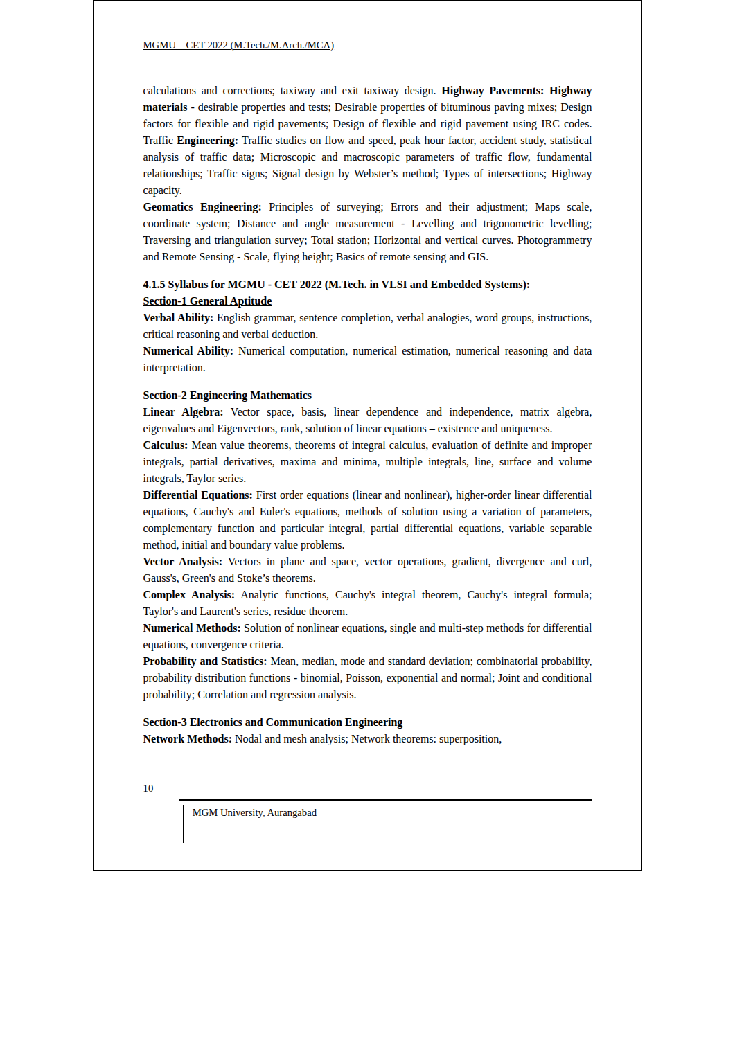MGMU – CET 2022 (M.Tech./M.Arch./MCA)
calculations and corrections; taxiway and exit taxiway design. Highway Pavements: Highway materials - desirable properties and tests; Desirable properties of bituminous paving mixes; Design factors for flexible and rigid pavements; Design of flexible and rigid pavement using IRC codes. Traffic Engineering: Traffic studies on flow and speed, peak hour factor, accident study, statistical analysis of traffic data; Microscopic and macroscopic parameters of traffic flow, fundamental relationships; Traffic signs; Signal design by Webster’s method; Types of intersections; Highway capacity.
Geomatics Engineering: Principles of surveying; Errors and their adjustment; Maps scale, coordinate system; Distance and angle measurement - Levelling and trigonometric levelling; Traversing and triangulation survey; Total station; Horizontal and vertical curves. Photogrammetry and Remote Sensing - Scale, flying height; Basics of remote sensing and GIS.
4.1.5 Syllabus for MGMU - CET 2022 (M.Tech. in VLSI and Embedded Systems):
Section-1 General Aptitude
Verbal Ability: English grammar, sentence completion, verbal analogies, word groups, instructions, critical reasoning and verbal deduction.
Numerical Ability: Numerical computation, numerical estimation, numerical reasoning and data interpretation.
Section-2 Engineering Mathematics
Linear Algebra: Vector space, basis, linear dependence and independence, matrix algebra, eigenvalues and Eigenvectors, rank, solution of linear equations – existence and uniqueness.
Calculus: Mean value theorems, theorems of integral calculus, evaluation of definite and improper integrals, partial derivatives, maxima and minima, multiple integrals, line, surface and volume integrals, Taylor series.
Differential Equations: First order equations (linear and nonlinear), higher-order linear differential equations, Cauchy's and Euler's equations, methods of solution using a variation of parameters, complementary function and particular integral, partial differential equations, variable separable method, initial and boundary value problems.
Vector Analysis: Vectors in plane and space, vector operations, gradient, divergence and curl, Gauss's, Green's and Stoke’s theorems.
Complex Analysis: Analytic functions, Cauchy's integral theorem, Cauchy's integral formula; Taylor's and Laurent's series, residue theorem.
Numerical Methods: Solution of nonlinear equations, single and multi-step methods for differential equations, convergence criteria.
Probability and Statistics: Mean, median, mode and standard deviation; combinatorial probability, probability distribution functions - binomial, Poisson, exponential and normal; Joint and conditional probability; Correlation and regression analysis.
Section-3 Electronics and Communication Engineering
Network Methods: Nodal and mesh analysis; Network theorems: superposition,
10
MGM University, Aurangabad